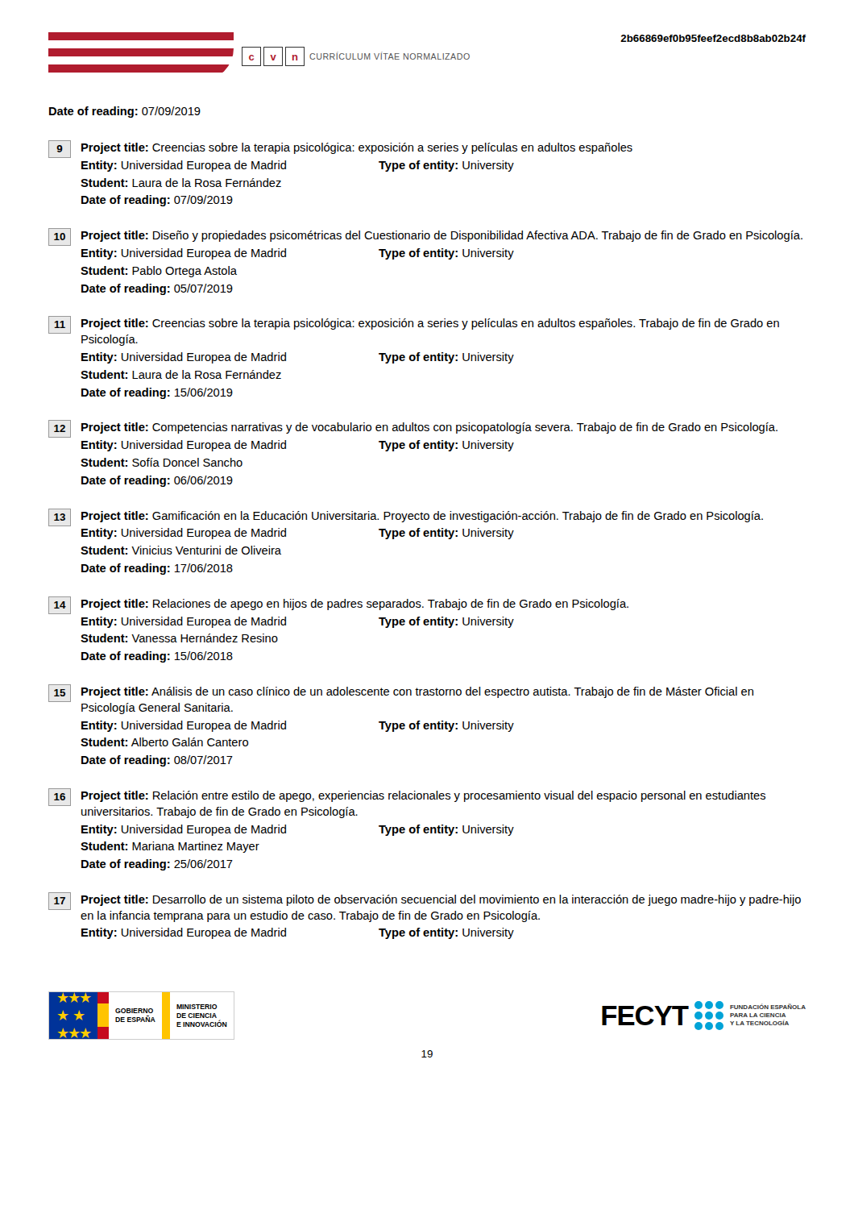cvn
CURRÍCULUM VÍTAE NORMALIZADO
2b66869ef0b95feef2ecd8b8ab02b24f
Date of reading: 07/09/2019
9
Project title: Creencias sobre la terapia psicológica: exposición a series y películas en adultos españoles
Entity: Universidad Europea de Madrid
Type of entity: University
Student: Laura de la Rosa Fernández
Date of reading: 07/09/2019
10
Project title: Diseño y propiedades psicométricas del Cuestionario de Disponibilidad Afectiva ADA. Trabajo de fin de Grado en Psicología.
Entity: Universidad Europea de Madrid
Type of entity: University
Student: Pablo Ortega Astola
Date of reading: 05/07/2019
11
Project title: Creencias sobre la terapia psicológica: exposición a series y películas en adultos españoles. Trabajo de fin de Grado en Psicología.
Entity: Universidad Europea de Madrid
Type of entity: University
Student: Laura de la Rosa Fernández
Date of reading: 15/06/2019
12
Project title: Competencias narrativas y de vocabulario en adultos con psicopatología severa. Trabajo de fin de Grado en Psicología.
Entity: Universidad Europea de Madrid
Type of entity: University
Student: Sofía Doncel Sancho
Date of reading: 06/06/2019
13
Project title: Gamificación en la Educación Universitaria. Proyecto de investigación-acción. Trabajo de fin de Grado en Psicología.
Entity: Universidad Europea de Madrid
Type of entity: University
Student: Vinicius Venturini de Oliveira
Date of reading: 17/06/2018
14
Project title: Relaciones de apego en hijos de padres separados. Trabajo de fin de Grado en Psicología.
Entity: Universidad Europea de Madrid
Type of entity: University
Student: Vanessa Hernández Resino
Date of reading: 15/06/2018
15
Project title: Análisis de un caso clínico de un adolescente con trastorno del espectro autista. Trabajo de fin de Máster Oficial en Psicología General Sanitaria.
Entity: Universidad Europea de Madrid
Type of entity: University
Student: Alberto Galán Cantero
Date of reading: 08/07/2017
16
Project title: Relación entre estilo de apego, experiencias relacionales y procesamiento visual del espacio personal en estudiantes universitarios. Trabajo de fin de Grado en Psicología.
Entity: Universidad Europea de Madrid
Type of entity: University
Student: Mariana Martinez Mayer
Date of reading: 25/06/2017
17
Project title: Desarrollo de un sistema piloto de observación secuencial del movimiento en la interacción de juego madre-hijo y padre-hijo en la infancia temprana para un estudio de caso. Trabajo de fin de Grado en Psicología.
Entity: Universidad Europea de Madrid
Type of entity: University
★★★
★ ★
★★★
GOBIERNO
DE ESPAÑA
MINISTERIO
DE CIENCIA
E INNOVACIÓN
FECYT
FUNDACIÓN ESPAÑOLA
PARA LA CIENCIA
Y LA TECNOLOGÍA
19